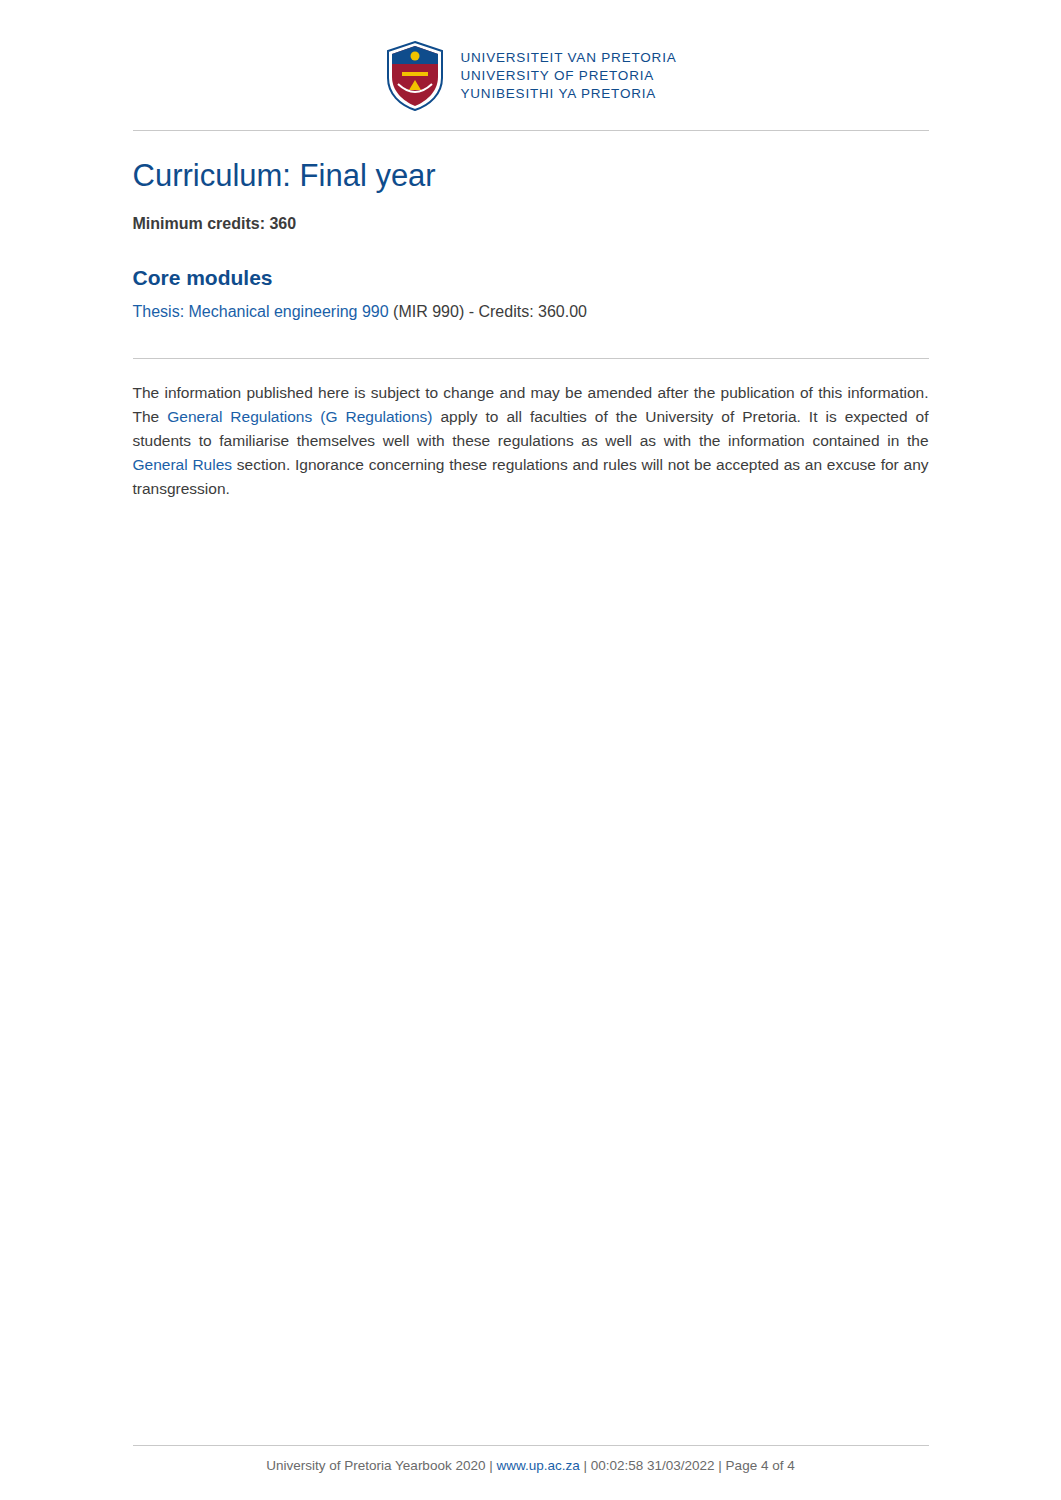Universiteit van Pretoria University of Pretoria Yunibesithi ya Pretoria
Curriculum: Final year
Minimum credits: 360
Core modules
Thesis: Mechanical engineering 990 (MIR 990) - Credits: 360.00
The information published here is subject to change and may be amended after the publication of this information. The General Regulations (G Regulations) apply to all faculties of the University of Pretoria. It is expected of students to familiarise themselves well with these regulations as well as with the information contained in the General Rules section. Ignorance concerning these regulations and rules will not be accepted as an excuse for any transgression.
University of Pretoria Yearbook 2020 | www.up.ac.za | 00:02:58 31/03/2022 | Page 4 of 4